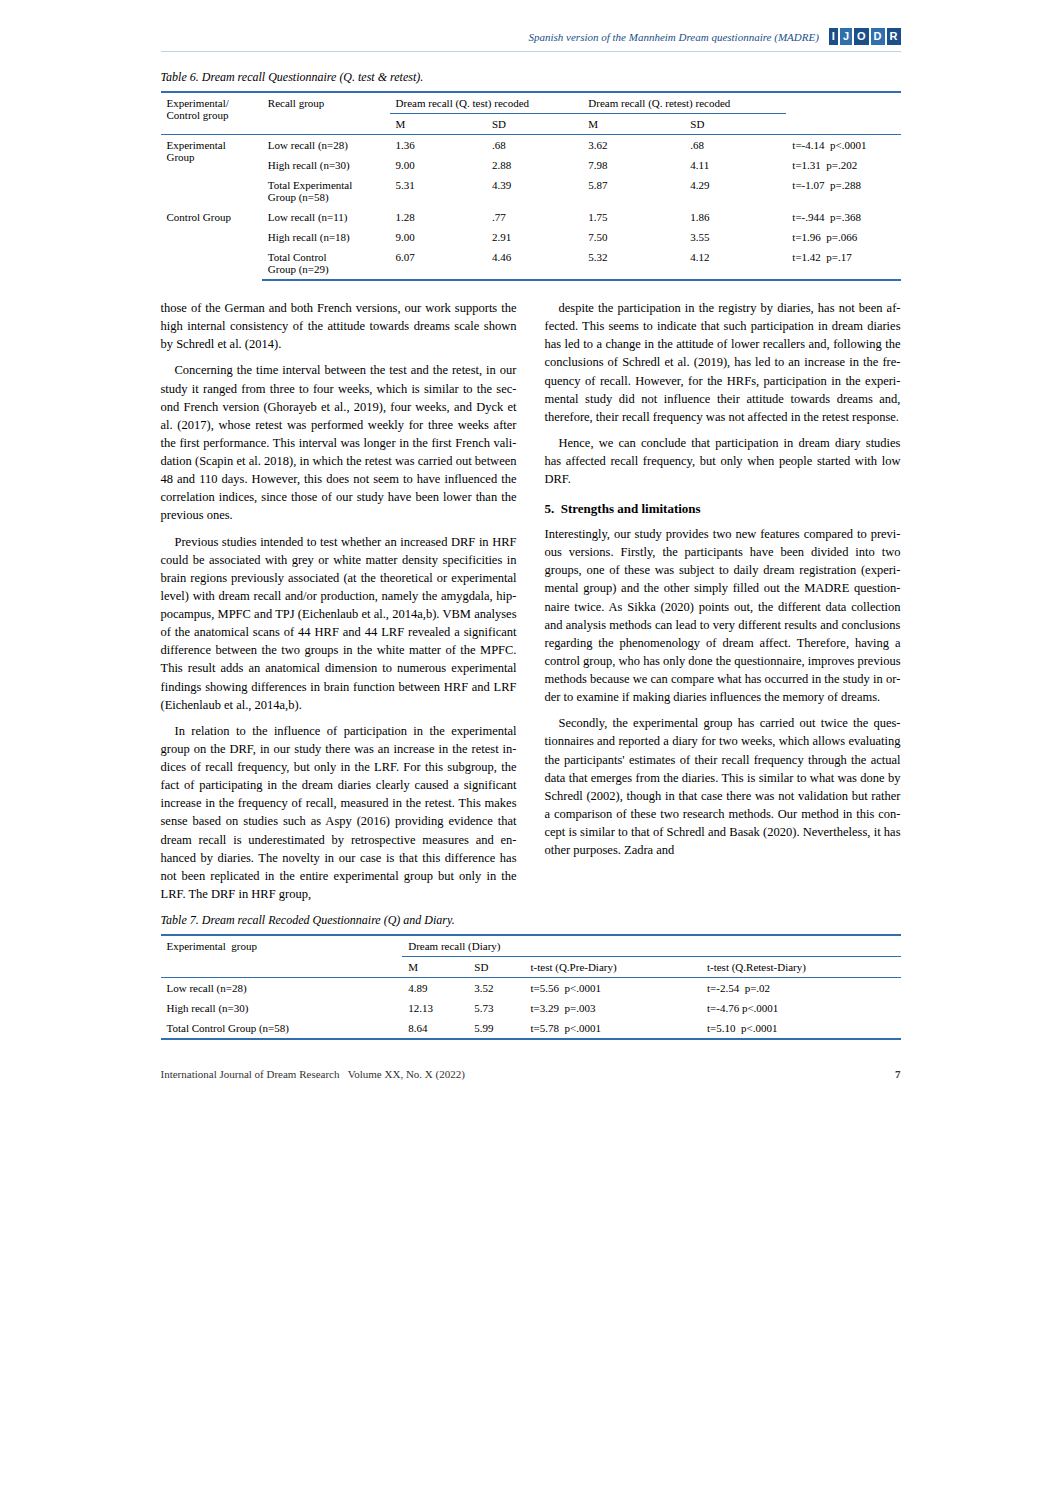Spanish version of the Mannheim Dream questionnaire (MADRE) IJODR
Table 6. Dream recall Questionnaire (Q. test & retest).
| Experimental/ Control group | Recall group | Dream recall (Q. test) recoded | Dream recall (Q. retest) recoded | |
| --- | --- | --- | --- | --- |
| M | SD | M | SD |
| Experimental Group | Low recall (n=28) | 1.36 | .68 | 3.62 | .68 | t=-4.14 p<.0001 |
| High recall (n=30) | 9.00 | 2.88 | 7.98 | 4.11 | t=1.31 p=.202 |
| Total Experimental Group (n=58) | 5.31 | 4.39 | 5.87 | 4.29 | t=-1.07 p=.288 |
| Control Group | Low recall (n=11) | 1.28 | .77 | 1.75 | 1.86 | t=-.944 p=.368 |
| High recall (n=18) | 9.00 | 2.91 | 7.50 | 3.55 | t=1.96 p=.066 |
| Total Control Group (n=29) | 6.07 | 4.46 | 5.32 | 4.12 | t=1.42 p=.17 |
those of the German and both French versions, our work supports the high internal consistency of the attitude towards dreams scale shown by Schredl et al. (2014).
Concerning the time interval between the test and the retest, in our study it ranged from three to four weeks, which is similar to the second French version (Ghorayeb et al., 2019), four weeks, and Dyck et al. (2017), whose retest was performed weekly for three weeks after the first performance. This interval was longer in the first French validation (Scapin et al. 2018), in which the retest was carried out between 48 and 110 days. However, this does not seem to have influenced the correlation indices, since those of our study have been lower than the previous ones.
Previous studies intended to test whether an increased DRF in HRF could be associated with grey or white matter density specificities in brain regions previously associated (at the theoretical or experimental level) with dream recall and/or production, namely the amygdala, hippocampus, MPFC and TPJ (Eichenlaub et al., 2014a,b). VBM analyses of the anatomical scans of 44 HRF and 44 LRF revealed a significant difference between the two groups in the white matter of the MPFC. This result adds an anatomical dimension to numerous experimental findings showing differences in brain function between HRF and LRF (Eichenlaub et al., 2014a,b).
In relation to the influence of participation in the experimental group on the DRF, in our study there was an increase in the retest indices of recall frequency, but only in the LRF. For this subgroup, the fact of participating in the dream diaries clearly caused a significant increase in the frequency of recall, measured in the retest. This makes sense based on studies such as Aspy (2016) providing evidence that dream recall is underestimated by retrospective measures and enhanced by diaries. The novelty in our case is that this difference has not been replicated in the entire experimental group but only in the LRF. The DRF in HRF group,
despite the participation in the registry by diaries, has not been affected. This seems to indicate that such participation in dream diaries has led to a change in the attitude of lower recallers and, following the conclusions of Schredl et al. (2019), has led to an increase in the frequency of recall. However, for the HRFs, participation in the experimental study did not influence their attitude towards dreams and, therefore, their recall frequency was not affected in the retest response.
Hence, we can conclude that participation in dream diary studies has affected recall frequency, but only when people started with low DRF.
5. Strengths and limitations
Interestingly, our study provides two new features compared to previous versions. Firstly, the participants have been divided into two groups, one of these was subject to daily dream registration (experimental group) and the other simply filled out the MADRE questionnaire twice. As Sikka (2020) points out, the different data collection and analysis methods can lead to very different results and conclusions regarding the phenomenology of dream affect. Therefore, having a control group, who has only done the questionnaire, improves previous methods because we can compare what has occurred in the study in order to examine if making diaries influences the memory of dreams.
Secondly, the experimental group has carried out twice the questionnaires and reported a diary for two weeks, which allows evaluating the participants' estimates of their recall frequency through the actual data that emerges from the diaries. This is similar to what was done by Schredl (2002), though in that case there was not validation but rather a comparison of these two research methods. Our method in this concept is similar to that of Schredl and Basak (2020). Nevertheless, it has other purposes. Zadra and
Table 7. Dream recall Recoded Questionnaire (Q) and Diary.
| Experimental group | Dream recall (Diary) |
| --- | --- |
| M | SD | t-test (Q.Pre-Diary) | t-test (Q.Retest-Diary) |
| Low recall (n=28) | 4.89 | 3.52 | t=5.56 p<.0001 | t=-2.54 p=.02 |
| High recall (n=30) | 12.13 | 5.73 | t=3.29 p=.003 | t=-4.76 p<.0001 |
| Total Control Group (n=58) | 8.64 | 5.99 | t=5.78 p<.0001 | t=5.10 p<.0001 |
International Journal of Dream Research Volume XX, No. X (2022)
7